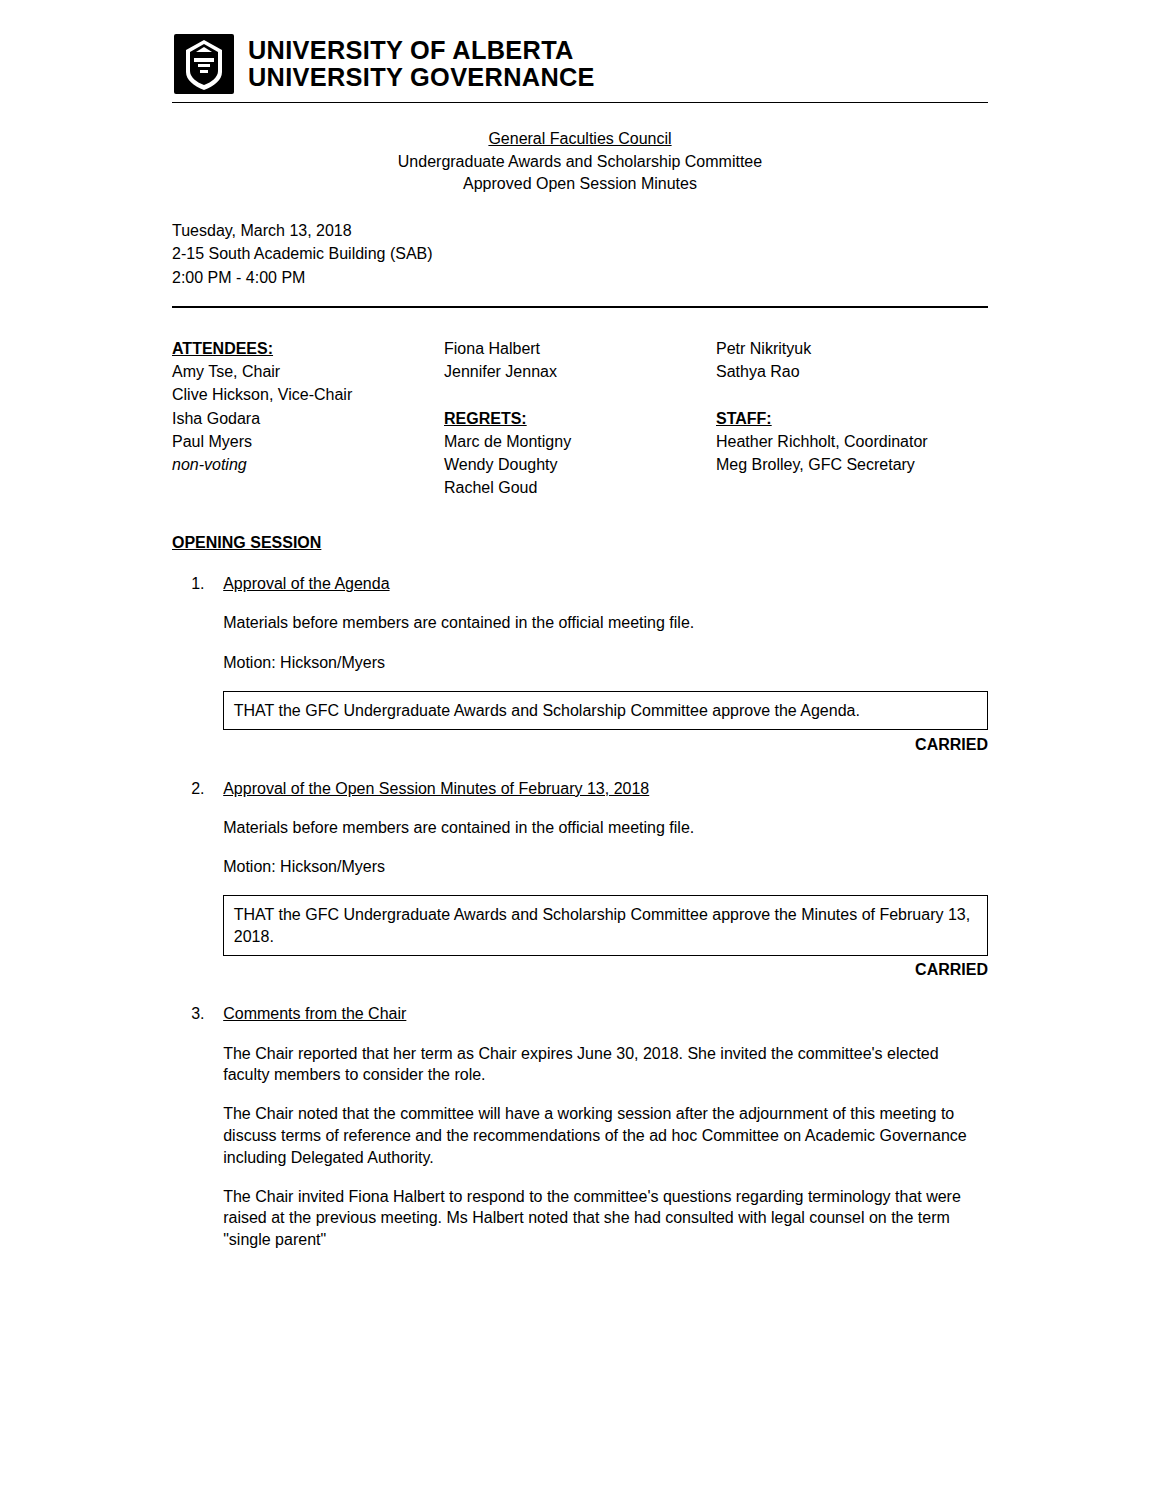UNIVERSITY OF ALBERTA
UNIVERSITY GOVERNANCE
General Faculties Council
Undergraduate Awards and Scholarship Committee
Approved Open Session Minutes
Tuesday, March 13, 2018
2-15 South Academic Building (SAB)
2:00 PM - 4:00 PM
| ATTENDEES: Amy Tse, Chair Clive Hickson, Vice-Chair Isha Godara Paul Myers non-voting | Fiona Halbert Jennifer Jennax REGRETS: Marc de Montigny Wendy Doughty Rachel Goud | Petr Nikrityuk Sathya Rao STAFF: Heather Richholt, Coordinator Meg Brolley, GFC Secretary |
OPENING SESSION
Approval of the Agenda
Materials before members are contained in the official meeting file.
Motion: Hickson/Myers
THAT the GFC Undergraduate Awards and Scholarship Committee approve the Agenda.
CARRIED
Approval of the Open Session Minutes of February 13, 2018
Materials before members are contained in the official meeting file.
Motion: Hickson/Myers
THAT the GFC Undergraduate Awards and Scholarship Committee approve the Minutes of February 13, 2018.
CARRIED
Comments from the Chair
The Chair reported that her term as Chair expires June 30, 2018. She invited the committee's elected faculty members to consider the role.
The Chair noted that the committee will have a working session after the adjournment of this meeting to discuss terms of reference and the recommendations of the ad hoc Committee on Academic Governance including Delegated Authority.
The Chair invited Fiona Halbert to respond to the committee's questions regarding terminology that were raised at the previous meeting. Ms Halbert noted that she had consulted with legal counsel on the term "single parent"